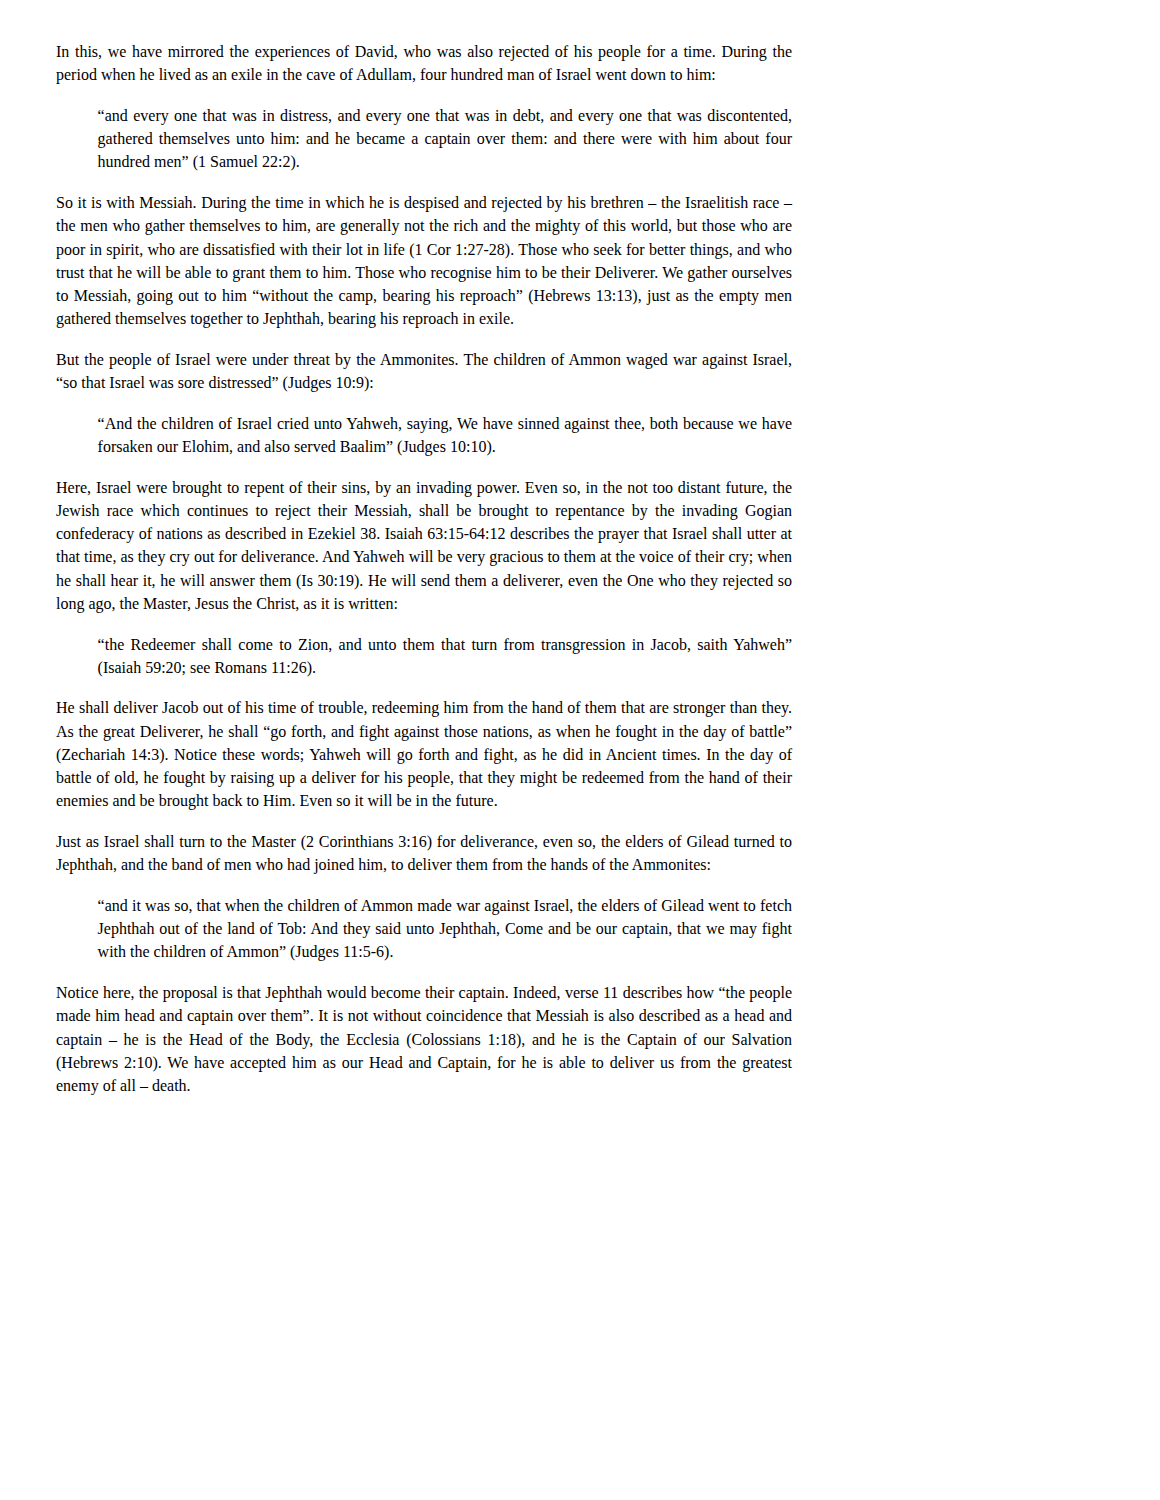In this, we have mirrored the experiences of David, who was also rejected of his people for a time. During the period when he lived as an exile in the cave of Adullam, four hundred man of Israel went down to him:
“and every one that was in distress, and every one that was in debt, and every one that was discontented, gathered themselves unto him: and he became a captain over them: and there were with him about four hundred men” (1 Samuel 22:2).
So it is with Messiah. During the time in which he is despised and rejected by his brethren – the Israelitish race – the men who gather themselves to him, are generally not the rich and the mighty of this world, but those who are poor in spirit, who are dissatisfied with their lot in life (1 Cor 1:27-28). Those who seek for better things, and who trust that he will be able to grant them to him. Those who recognise him to be their Deliverer. We gather ourselves to Messiah, going out to him “without the camp, bearing his reproach” (Hebrews 13:13), just as the empty men gathered themselves together to Jephthah, bearing his reproach in exile.
But the people of Israel were under threat by the Ammonites. The children of Ammon waged war against Israel, “so that Israel was sore distressed” (Judges 10:9):
“And the children of Israel cried unto Yahweh, saying, We have sinned against thee, both because we have forsaken our Elohim, and also served Baalim” (Judges 10:10).
Here, Israel were brought to repent of their sins, by an invading power. Even so, in the not too distant future, the Jewish race which continues to reject their Messiah, shall be brought to repentance by the invading Gogian confederacy of nations as described in Ezekiel 38. Isaiah 63:15-64:12 describes the prayer that Israel shall utter at that time, as they cry out for deliverance. And Yahweh will be very gracious to them at the voice of their cry; when he shall hear it, he will answer them (Is 30:19). He will send them a deliverer, even the One who they rejected so long ago, the Master, Jesus the Christ, as it is written:
“the Redeemer shall come to Zion, and unto them that turn from transgression in Jacob, saith Yahweh” (Isaiah 59:20; see Romans 11:26).
He shall deliver Jacob out of his time of trouble, redeeming him from the hand of them that are stronger than they. As the great Deliverer, he shall “go forth, and fight against those nations, as when he fought in the day of battle” (Zechariah 14:3). Notice these words; Yahweh will go forth and fight, as he did in Ancient times. In the day of battle of old, he fought by raising up a deliver for his people, that they might be redeemed from the hand of their enemies and be brought back to Him. Even so it will be in the future.
Just as Israel shall turn to the Master (2 Corinthians 3:16) for deliverance, even so, the elders of Gilead turned to Jephthah, and the band of men who had joined him, to deliver them from the hands of the Ammonites:
“and it was so, that when the children of Ammon made war against Israel, the elders of Gilead went to fetch Jephthah out of the land of Tob: And they said unto Jephthah, Come and be our captain, that we may fight with the children of Ammon” (Judges 11:5-6).
Notice here, the proposal is that Jephthah would become their captain. Indeed, verse 11 describes how “the people made him head and captain over them”. It is not without coincidence that Messiah is also described as a head and captain – he is the Head of the Body, the Ecclesia (Colossians 1:18), and he is the Captain of our Salvation (Hebrews 2:10). We have accepted him as our Head and Captain, for he is able to deliver us from the greatest enemy of all – death.